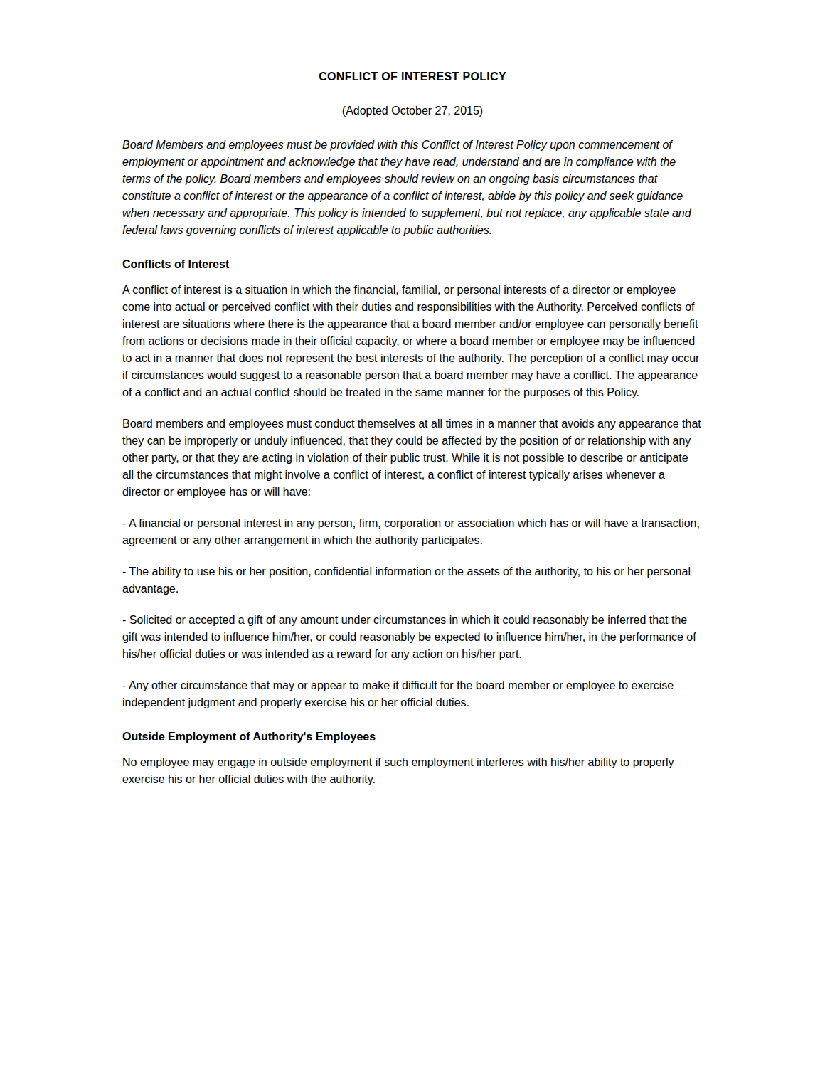CONFLICT OF INTEREST POLICY
(Adopted October 27, 2015)
Board Members and employees must be provided with this Conflict of Interest Policy upon commencement of employment or appointment and acknowledge that they have read, understand and are in compliance with the terms of the policy. Board members and employees should review on an ongoing basis circumstances that constitute a conflict of interest or the appearance of a conflict of interest, abide by this policy and seek guidance when necessary and appropriate. This policy is intended to supplement, but not replace, any applicable state and federal laws governing conflicts of interest applicable to public authorities.
Conflicts of Interest
A conflict of interest is a situation in which the financial, familial, or personal interests of a director or employee come into actual or perceived conflict with their duties and responsibilities with the Authority. Perceived conflicts of interest are situations where there is the appearance that a board member and/or employee can personally benefit from actions or decisions made in their official capacity, or where a board member or employee may be influenced to act in a manner that does not represent the best interests of the authority. The perception of a conflict may occur if circumstances would suggest to a reasonable person that a board member may have a conflict. The appearance of a conflict and an actual conflict should be treated in the same manner for the purposes of this Policy.
Board members and employees must conduct themselves at all times in a manner that avoids any appearance that they can be improperly or unduly influenced, that they could be affected by the position of or relationship with any other party, or that they are acting in violation of their public trust. While it is not possible to describe or anticipate all the circumstances that might involve a conflict of interest, a conflict of interest typically arises whenever a director or employee has or will have:
- A financial or personal interest in any person, firm, corporation or association which has or will have a transaction, agreement or any other arrangement in which the authority participates.
- The ability to use his or her position, confidential information or the assets of the authority, to his or her personal advantage.
- Solicited or accepted a gift of any amount under circumstances in which it could reasonably be inferred that the gift was intended to influence him/her, or could reasonably be expected to influence him/her, in the performance of his/her official duties or was intended as a reward for any action on his/her part.
- Any other circumstance that may or appear to make it difficult for the board member or employee to exercise independent judgment and properly exercise his or her official duties.
Outside Employment of Authority's Employees
No employee may engage in outside employment if such employment interferes with his/her ability to properly exercise his or her official duties with the authority.